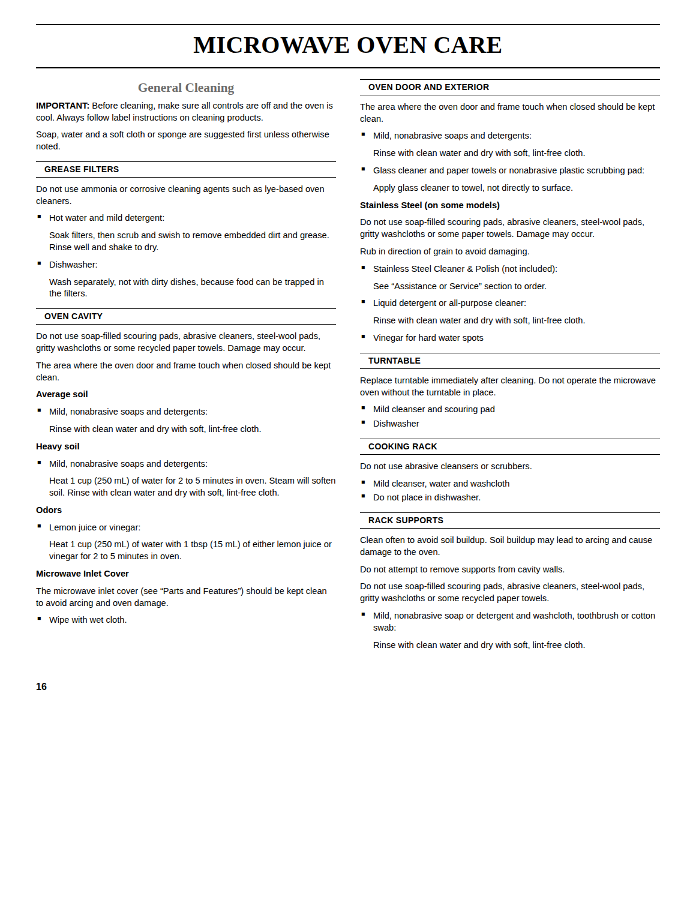MICROWAVE OVEN CARE
General Cleaning
IMPORTANT: Before cleaning, make sure all controls are off and the oven is cool. Always follow label instructions on cleaning products.
Soap, water and a soft cloth or sponge are suggested first unless otherwise noted.
GREASE FILTERS
Do not use ammonia or corrosive cleaning agents such as lye-based oven cleaners.
Hot water and mild detergent:
Soak filters, then scrub and swish to remove embedded dirt and grease. Rinse well and shake to dry.
Dishwasher:
Wash separately, not with dirty dishes, because food can be trapped in the filters.
OVEN CAVITY
Do not use soap-filled scouring pads, abrasive cleaners, steel-wool pads, gritty washcloths or some recycled paper towels. Damage may occur.
The area where the oven door and frame touch when closed should be kept clean.
Average soil
Mild, nonabrasive soaps and detergents:
Rinse with clean water and dry with soft, lint-free cloth.
Heavy soil
Mild, nonabrasive soaps and detergents:
Heat 1 cup (250 mL) of water for 2 to 5 minutes in oven. Steam will soften soil. Rinse with clean water and dry with soft, lint-free cloth.
Odors
Lemon juice or vinegar:
Heat 1 cup (250 mL) of water with 1 tbsp (15 mL) of either lemon juice or vinegar for 2 to 5 minutes in oven.
Microwave Inlet Cover
The microwave inlet cover (see “Parts and Features”) should be kept clean to avoid arcing and oven damage.
Wipe with wet cloth.
OVEN DOOR AND EXTERIOR
The area where the oven door and frame touch when closed should be kept clean.
Mild, nonabrasive soaps and detergents:
Rinse with clean water and dry with soft, lint-free cloth.
Glass cleaner and paper towels or nonabrasive plastic scrubbing pad:
Apply glass cleaner to towel, not directly to surface.
Stainless Steel (on some models)
Do not use soap-filled scouring pads, abrasive cleaners, steel-wool pads, gritty washcloths or some paper towels. Damage may occur.
Rub in direction of grain to avoid damaging.
Stainless Steel Cleaner & Polish (not included):
See “Assistance or Service” section to order.
Liquid detergent or all-purpose cleaner:
Rinse with clean water and dry with soft, lint-free cloth.
Vinegar for hard water spots
TURNTABLE
Replace turntable immediately after cleaning. Do not operate the microwave oven without the turntable in place.
Mild cleanser and scouring pad
Dishwasher
COOKING RACK
Do not use abrasive cleansers or scrubbers.
Mild cleanser, water and washcloth
Do not place in dishwasher.
RACK SUPPORTS
Clean often to avoid soil buildup. Soil buildup may lead to arcing and cause damage to the oven.
Do not attempt to remove supports from cavity walls.
Do not use soap-filled scouring pads, abrasive cleaners, steel-wool pads, gritty washcloths or some recycled paper towels.
Mild, nonabrasive soap or detergent and washcloth, toothbrush or cotton swab:
Rinse with clean water and dry with soft, lint-free cloth.
16